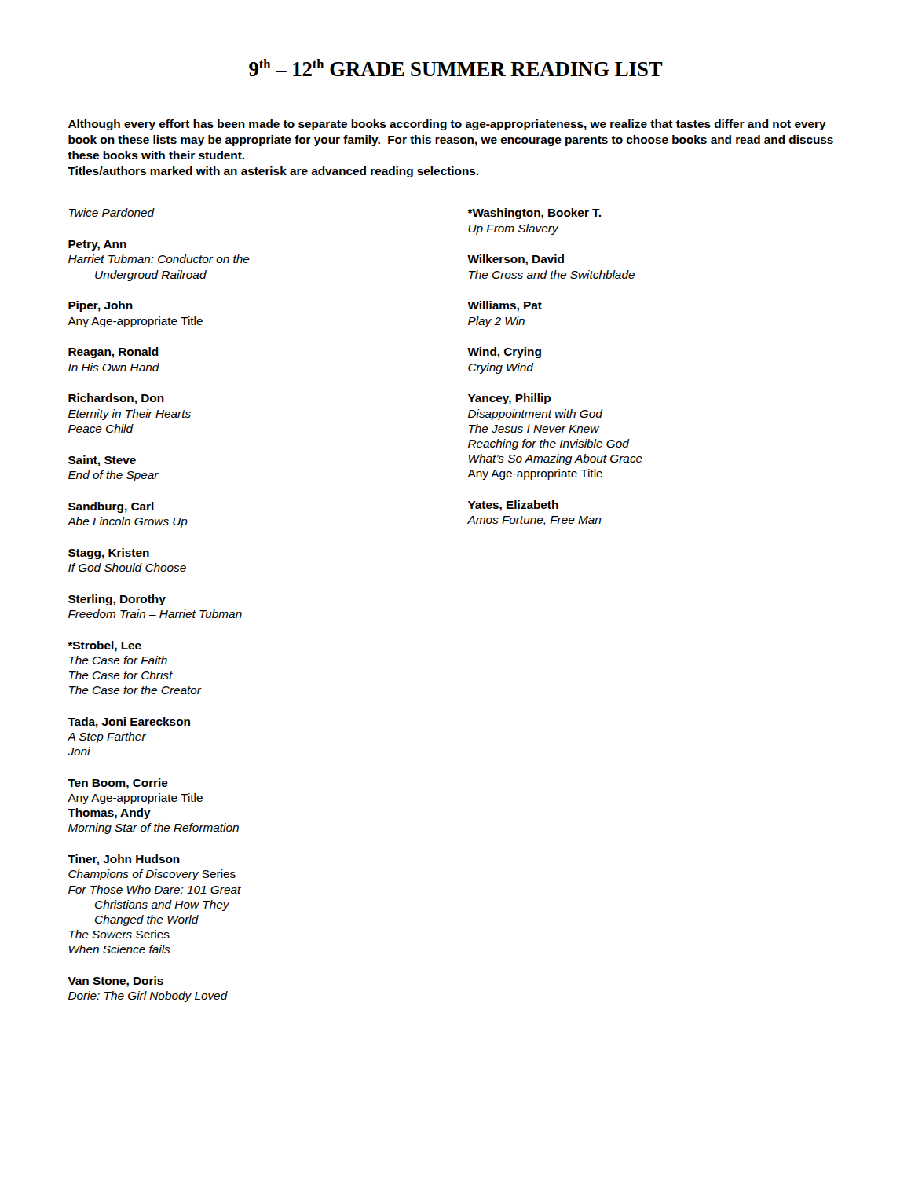9th – 12th GRADE SUMMER READING LIST
Although every effort has been made to separate books according to age-appropriateness, we realize that tastes differ and not every book on these lists may be appropriate for your family. For this reason, we encourage parents to choose books and read and discuss these books with their student.
Titles/authors marked with an asterisk are advanced reading selections.
Twice Pardoned
Petry, Ann
Harriet Tubman: Conductor on the Undergroud Railroad
Piper, John
Any Age-appropriate Title
Reagan, Ronald
In His Own Hand
Richardson, Don
Eternity in Their Hearts
Peace Child
Saint, Steve
End of the Spear
Sandburg, Carl
Abe Lincoln Grows Up
Stagg, Kristen
If God Should Choose
Sterling, Dorothy
Freedom Train – Harriet Tubman
*Strobel, Lee
The Case for Faith
The Case for Christ
The Case for the Creator
Tada, Joni Eareckson
A Step Farther
Joni
Ten Boom, Corrie
Any Age-appropriate Title
Thomas, Andy
Morning Star of the Reformation
Tiner, John Hudson
Champions of Discovery Series
For Those Who Dare: 101 Great Christians and How They Changed the World
The Sowers Series
When Science fails
Van Stone, Doris
Dorie: The Girl Nobody Loved
*Washington, Booker T.
Up From Slavery
Wilkerson, David
The Cross and the Switchblade
Williams, Pat
Play 2 Win
Wind, Crying
Crying Wind
Yancey, Phillip
Disappointment with God
The Jesus I Never Knew
Reaching for the Invisible God
What’s So Amazing About Grace
Any Age-appropriate Title
Yates, Elizabeth
Amos Fortune, Free Man